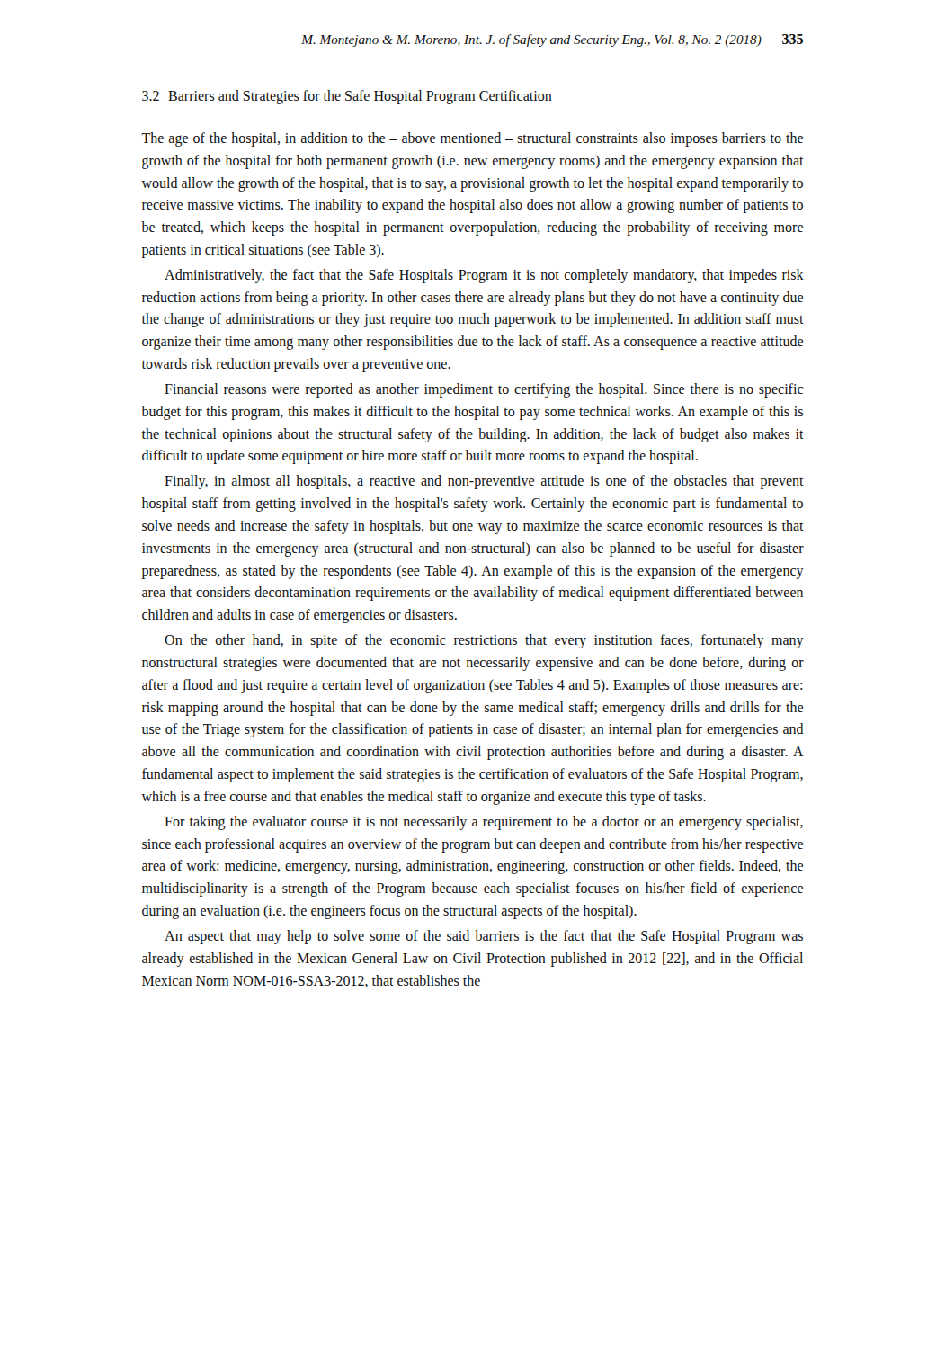M. Montejano & M. Moreno, Int. J. of Safety and Security Eng., Vol. 8, No. 2 (2018)
335
3.2 Barriers and Strategies for the Safe Hospital Program Certification
The age of the hospital, in addition to the – above mentioned – structural constraints also imposes barriers to the growth of the hospital for both permanent growth (i.e. new emergency rooms) and the emergency expansion that would allow the growth of the hospital, that is to say, a provisional growth to let the hospital expand temporarily to receive massive victims. The inability to expand the hospital also does not allow a growing number of patients to be treated, which keeps the hospital in permanent overpopulation, reducing the probability of receiving more patients in critical situations (see Table 3).
Administratively, the fact that the Safe Hospitals Program it is not completely mandatory, that impedes risk reduction actions from being a priority. In other cases there are already plans but they do not have a continuity due the change of administrations or they just require too much paperwork to be implemented. In addition staff must organize their time among many other responsibilities due to the lack of staff. As a consequence a reactive attitude towards risk reduction prevails over a preventive one.
Financial reasons were reported as another impediment to certifying the hospital. Since there is no specific budget for this program, this makes it difficult to the hospital to pay some technical works. An example of this is the technical opinions about the structural safety of the building. In addition, the lack of budget also makes it difficult to update some equipment or hire more staff or built more rooms to expand the hospital.
Finally, in almost all hospitals, a reactive and non-preventive attitude is one of the obstacles that prevent hospital staff from getting involved in the hospital's safety work. Certainly the economic part is fundamental to solve needs and increase the safety in hospitals, but one way to maximize the scarce economic resources is that investments in the emergency area (structural and non-structural) can also be planned to be useful for disaster preparedness, as stated by the respondents (see Table 4). An example of this is the expansion of the emergency area that considers decontamination requirements or the availability of medical equipment differentiated between children and adults in case of emergencies or disasters.
On the other hand, in spite of the economic restrictions that every institution faces, fortunately many nonstructural strategies were documented that are not necessarily expensive and can be done before, during or after a flood and just require a certain level of organization (see Tables 4 and 5). Examples of those measures are: risk mapping around the hospital that can be done by the same medical staff; emergency drills and drills for the use of the Triage system for the classification of patients in case of disaster; an internal plan for emergencies and above all the communication and coordination with civil protection authorities before and during a disaster. A fundamental aspect to implement the said strategies is the certification of evaluators of the Safe Hospital Program, which is a free course and that enables the medical staff to organize and execute this type of tasks.
For taking the evaluator course it is not necessarily a requirement to be a doctor or an emergency specialist, since each professional acquires an overview of the program but can deepen and contribute from his/her respective area of work: medicine, emergency, nursing, administration, engineering, construction or other fields. Indeed, the multidisciplinarity is a strength of the Program because each specialist focuses on his/her field of experience during an evaluation (i.e. the engineers focus on the structural aspects of the hospital).
An aspect that may help to solve some of the said barriers is the fact that the Safe Hospital Program was already established in the Mexican General Law on Civil Protection published in 2012 [22], and in the Official Mexican Norm NOM-016-SSA3-2012, that establishes the